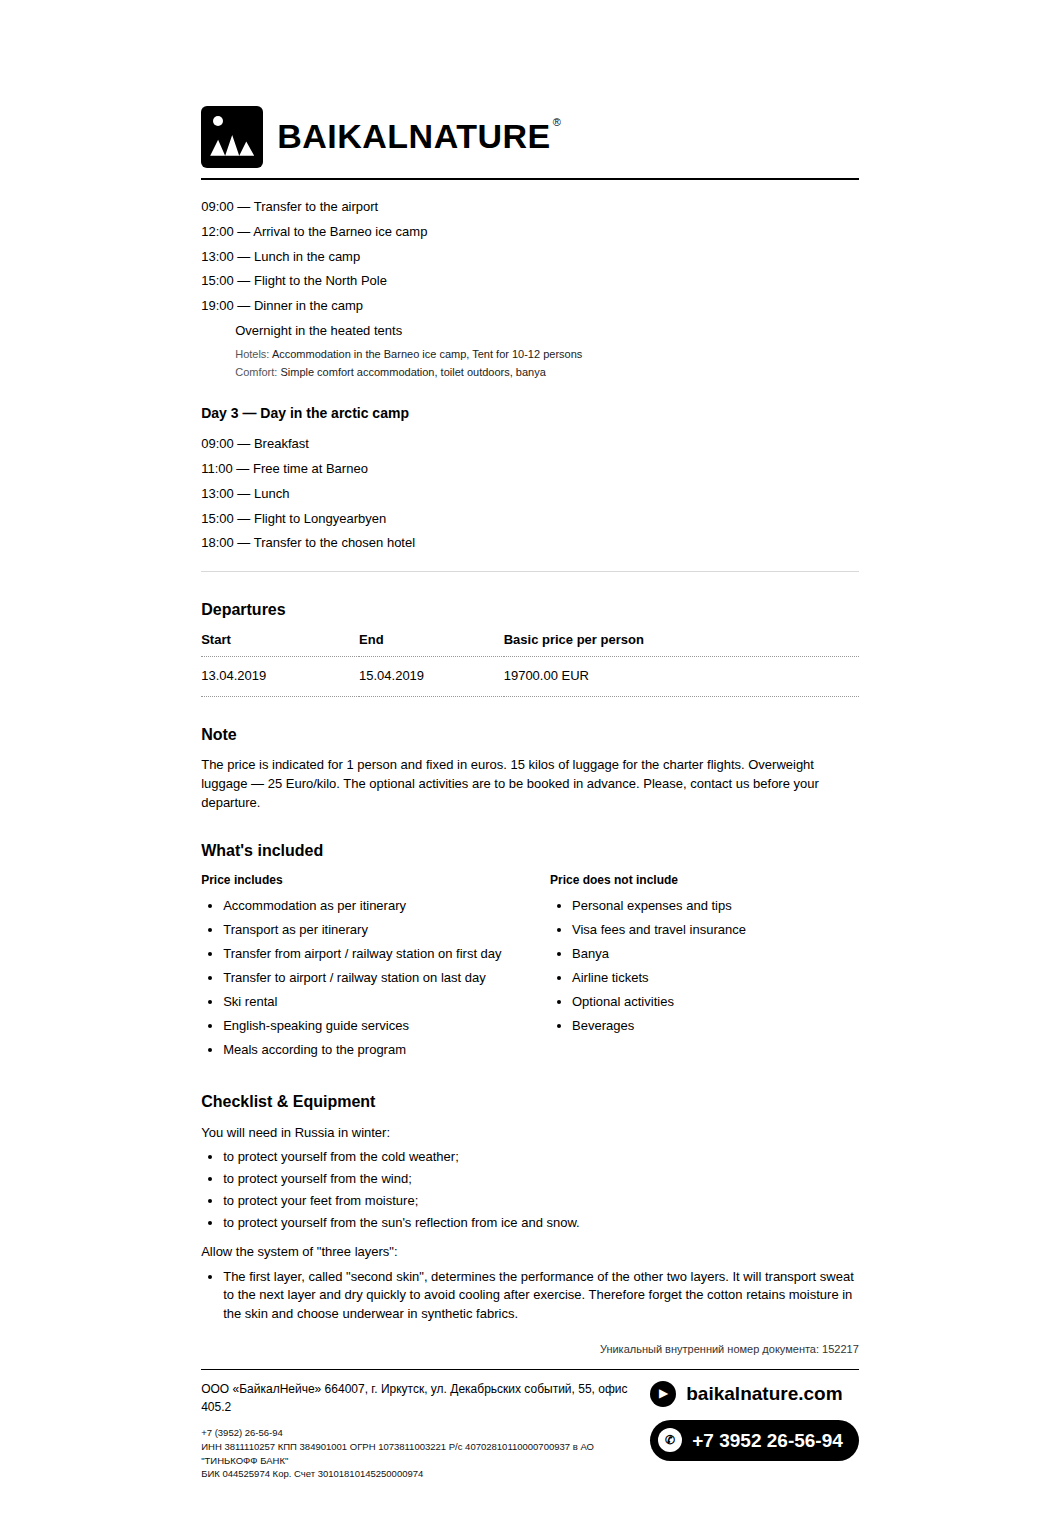BAIKALNATURE®
09:00 — Transfer to the airport
12:00 — Arrival to the Barneo ice camp
13:00 — Lunch in the camp
15:00 — Flight to the North Pole
19:00 — Dinner in the camp
Overnight in the heated tents
Hotels: Accommodation in the Barneo ice camp, Tent for 10-12 persons
Comfort: Simple comfort accommodation, toilet outdoors, banya
Day 3 — Day in the arctic camp
09:00 — Breakfast
11:00 — Free time at Barneo
13:00 — Lunch
15:00 — Flight to Longyearbyen
18:00 — Transfer to the chosen hotel
Departures
| Start | End | Basic price per person |
| --- | --- | --- |
| 13.04.2019 | 15.04.2019 | 19700.00 EUR |
Note
The price is indicated for 1 person and fixed in euros. 15 kilos of luggage for the charter flights. Overweight luggage — 25 Euro/kilo. The optional activities are to be booked in advance. Please, contact us before your departure.
What's included
Price includes
Accommodation as per itinerary
Transport as per itinerary
Transfer from airport / railway station on first day
Transfer to airport / railway station on last day
Ski rental
English-speaking guide services
Meals according to the program
Price does not include
Personal expenses and tips
Visa fees and travel insurance
Banya
Airline tickets
Optional activities
Beverages
Checklist & Equipment
You will need in Russia in winter:
to protect yourself from the cold weather;
to protect yourself from the wind;
to protect your feet from moisture;
to protect yourself from the sun's reflection from ice and snow.
Allow the system of "three layers":
The first layer, called "second skin", determines the performance of the other two layers. It will transport sweat to the next layer and dry quickly to avoid cooling after exercise. Therefore forget the cotton retains moisture in the skin and choose underwear in synthetic fabrics.
Уникальный внутренний номер документа: 152217
ООО «БайкалНейче» 664007, г. Иркутск, ул. Декабрьских событий, 55, офис 405.2
+7 (3952) 26-56-94
ИНН 3811110257 КПП 384901001 ОГРН 1073811003221 Р/с 40702810110000700937 в АО "ТИНЬКОФФ БАНК"
БИК 044525974 Кор. Счет 30101810145250000974
▶ baikalnature.com
✆ +7 3952 26-56-94